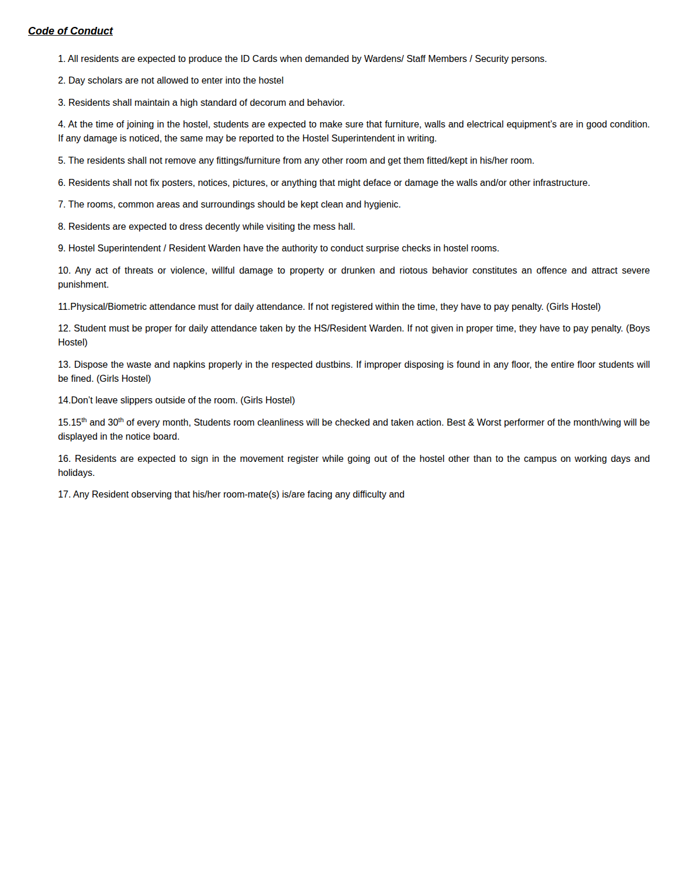Code of Conduct
1. All residents are expected to produce the ID Cards when demanded by Wardens/ Staff Members / Security persons.
2. Day scholars are not allowed to enter into the hostel
3. Residents shall maintain a high standard of decorum and behavior.
4. At the time of joining in the hostel, students are expected to make sure that furniture, walls and electrical equipment’s are in good condition. If any damage is noticed, the same may be reported to the Hostel Superintendent in writing.
5. The residents shall not remove any fittings/furniture from any other room and get them fitted/kept in his/her room.
6. Residents shall not fix posters, notices, pictures, or anything that might deface or damage the walls and/or other infrastructure.
7. The rooms, common areas and surroundings should be kept clean and hygienic.
8. Residents are expected to dress decently while visiting the mess hall.
9. Hostel Superintendent / Resident Warden have the authority to conduct surprise checks in hostel rooms.
10. Any act of threats or violence, willful damage to property or drunken and riotous behavior constitutes an offence and attract severe punishment.
11. Physical/Biometric attendance must for daily attendance. If not registered within the time, they have to pay penalty. (Girls Hostel)
12. Student must be proper for daily attendance taken by the HS/Resident Warden. If not given in proper time, they have to pay penalty. (Boys Hostel)
13. Dispose the waste and napkins properly in the respected dustbins. If improper disposing is found in any floor, the entire floor students will be fined. (Girls Hostel)
14. Don’t leave slippers outside of the room. (Girls Hostel)
15. 15th and 30th of every month, Students room cleanliness will be checked and taken action. Best & Worst performer of the month/wing will be displayed in the notice board.
16. Residents are expected to sign in the movement register while going out of the hostel other than to the campus on working days and holidays.
17. Any Resident observing that his/her room-mate(s) is/are facing any difficulty and